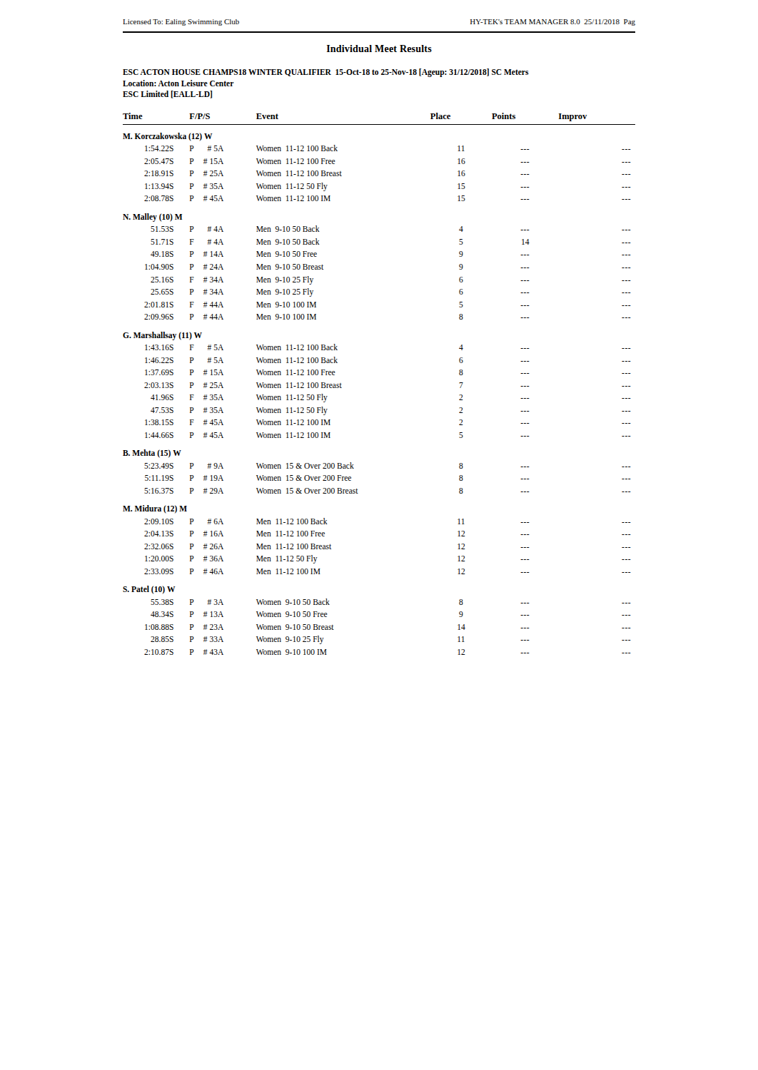Licensed To: Ealing Swimming Club
HY-TEK's TEAM MANAGER 8.0 25/11/2018 Pag
Individual Meet Results
ESC ACTON HOUSE CHAMPS18 WINTER QUALIFIER 15-Oct-18 to 25-Nov-18 [Ageup: 31/12/2018] SC Meters
Location: Acton Leisure Center
ESC Limited [EALL-LD]
| Time | F/P/S | Event | Place | Points | Improv |
| --- | --- | --- | --- | --- | --- |
| M. Korczakowska (12) W |
| 1:54.22S | P # 5A | Women 11-12 100 Back | 11 | --- | --- |
| 2:05.47S | P # 15A | Women 11-12 100 Free | 16 | --- | --- |
| 2:18.91S | P # 25A | Women 11-12 100 Breast | 16 | --- | --- |
| 1:13.94S | P # 35A | Women 11-12 50 Fly | 15 | --- | --- |
| 2:08.78S | P # 45A | Women 11-12 100 IM | 15 | --- | --- |
| N. Malley (10) M |
| 51.53S | P # 4A | Men 9-10 50 Back | 4 | --- | --- |
| 51.71S | F # 4A | Men 9-10 50 Back | 5 | 14 | --- |
| 49.18S | P # 14A | Men 9-10 50 Free | 9 | --- | --- |
| 1:04.90S | P # 24A | Men 9-10 50 Breast | 9 | --- | --- |
| 25.16S | F # 34A | Men 9-10 25 Fly | 6 | --- | --- |
| 25.65S | P # 34A | Men 9-10 25 Fly | 6 | --- | --- |
| 2:01.81S | F # 44A | Men 9-10 100 IM | 5 | --- | --- |
| 2:09.96S | P # 44A | Men 9-10 100 IM | 8 | --- | --- |
| G. Marshallsay (11) W |
| 1:43.16S | F # 5A | Women 11-12 100 Back | 4 | --- | --- |
| 1:46.22S | P # 5A | Women 11-12 100 Back | 6 | --- | --- |
| 1:37.69S | P # 15A | Women 11-12 100 Free | 8 | --- | --- |
| 2:03.13S | P # 25A | Women 11-12 100 Breast | 7 | --- | --- |
| 41.96S | F # 35A | Women 11-12 50 Fly | 2 | --- | --- |
| 47.53S | P # 35A | Women 11-12 50 Fly | 2 | --- | --- |
| 1:38.15S | F # 45A | Women 11-12 100 IM | 2 | --- | --- |
| 1:44.66S | P # 45A | Women 11-12 100 IM | 5 | --- | --- |
| B. Mehta (15) W |
| 5:23.49S | P # 9A | Women 15 & Over 200 Back | 8 | --- | --- |
| 5:11.19S | P # 19A | Women 15 & Over 200 Free | 8 | --- | --- |
| 5:16.37S | P # 29A | Women 15 & Over 200 Breast | 8 | --- | --- |
| M. Midura (12) M |
| 2:09.10S | P # 6A | Men 11-12 100 Back | 11 | --- | --- |
| 2:04.13S | P # 16A | Men 11-12 100 Free | 12 | --- | --- |
| 2:32.06S | P # 26A | Men 11-12 100 Breast | 12 | --- | --- |
| 1:20.00S | P # 36A | Men 11-12 50 Fly | 12 | --- | --- |
| 2:33.09S | P # 46A | Men 11-12 100 IM | 12 | --- | --- |
| S. Patel (10) W |
| 55.38S | P # 3A | Women 9-10 50 Back | 8 | --- | --- |
| 48.34S | P # 13A | Women 9-10 50 Free | 9 | --- | --- |
| 1:08.88S | P # 23A | Women 9-10 50 Breast | 14 | --- | --- |
| 28.85S | P # 33A | Women 9-10 25 Fly | 11 | --- | --- |
| 2:10.87S | P # 43A | Women 9-10 100 IM | 12 | --- | --- |